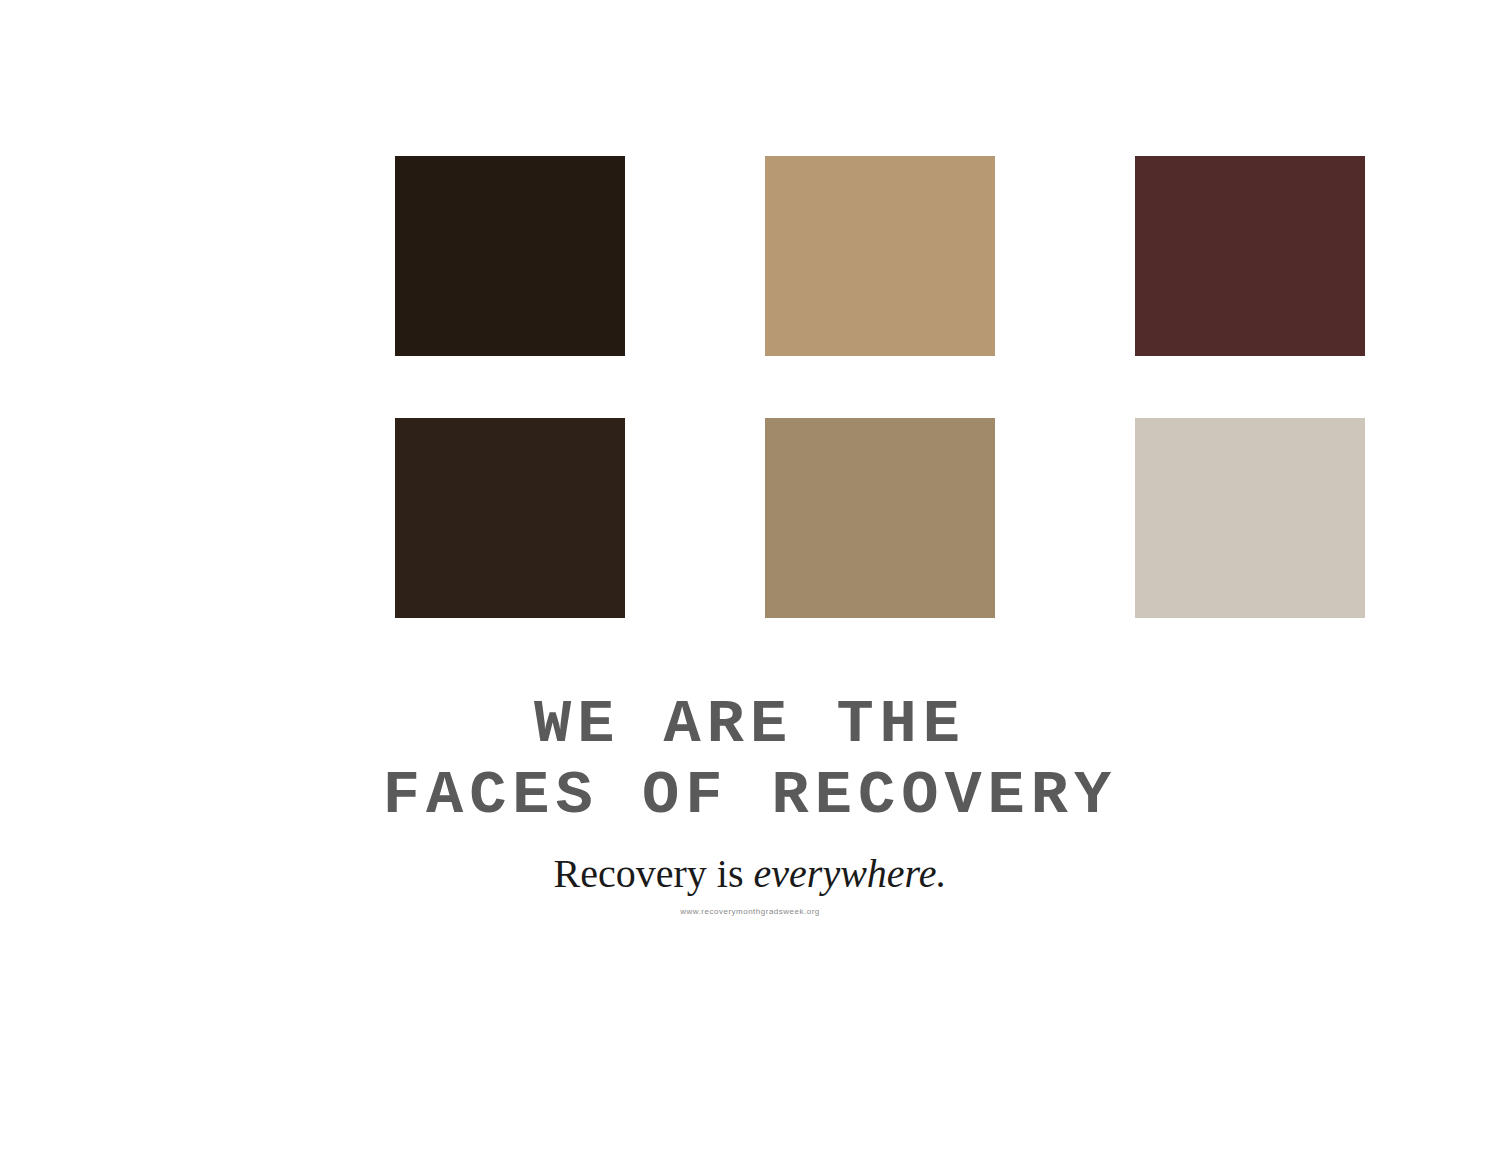We are the
faces of recovery
Recovery is everywhere.
www.recoverymonthgradsweek.org